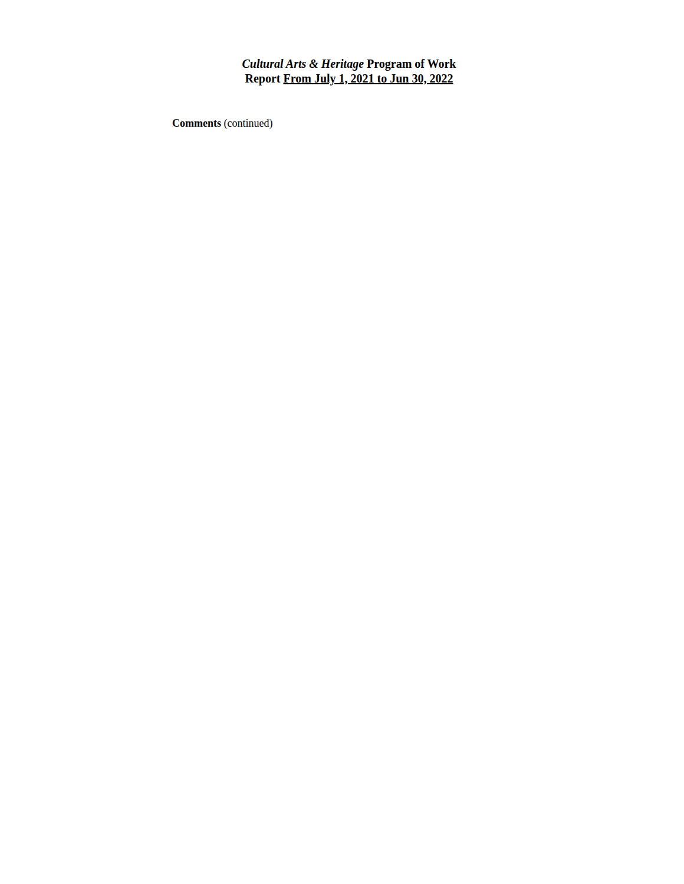Cultural Arts & Heritage Program of Work
Report From July 1, 2021 to Jun 30, 2022
Comments (continued)